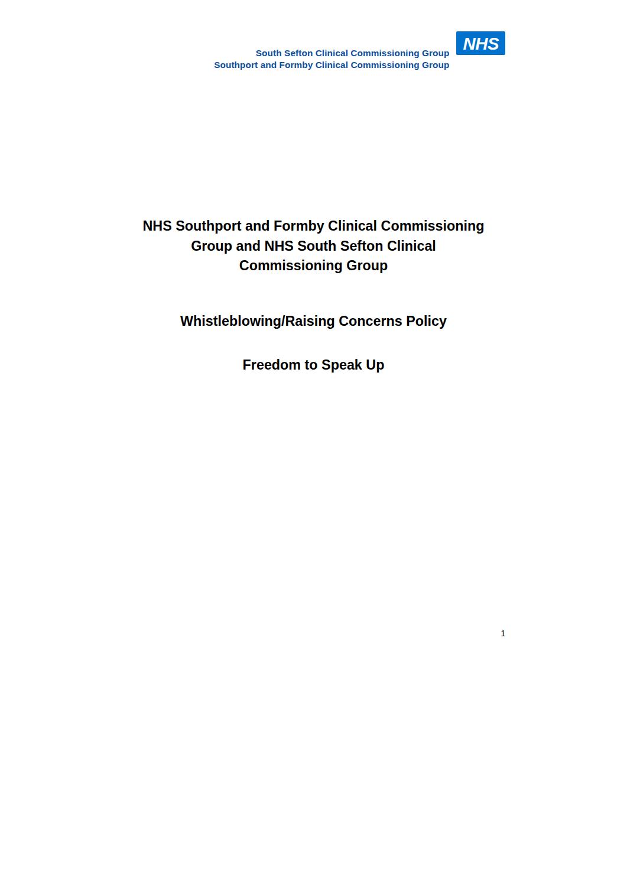South Sefton Clinical Commissioning Group
Southport and Formby Clinical Commissioning Group
NHS
NHS Southport and Formby Clinical Commissioning Group and NHS South Sefton Clinical Commissioning Group
Whistleblowing/Raising Concerns Policy
Freedom to Speak Up
1